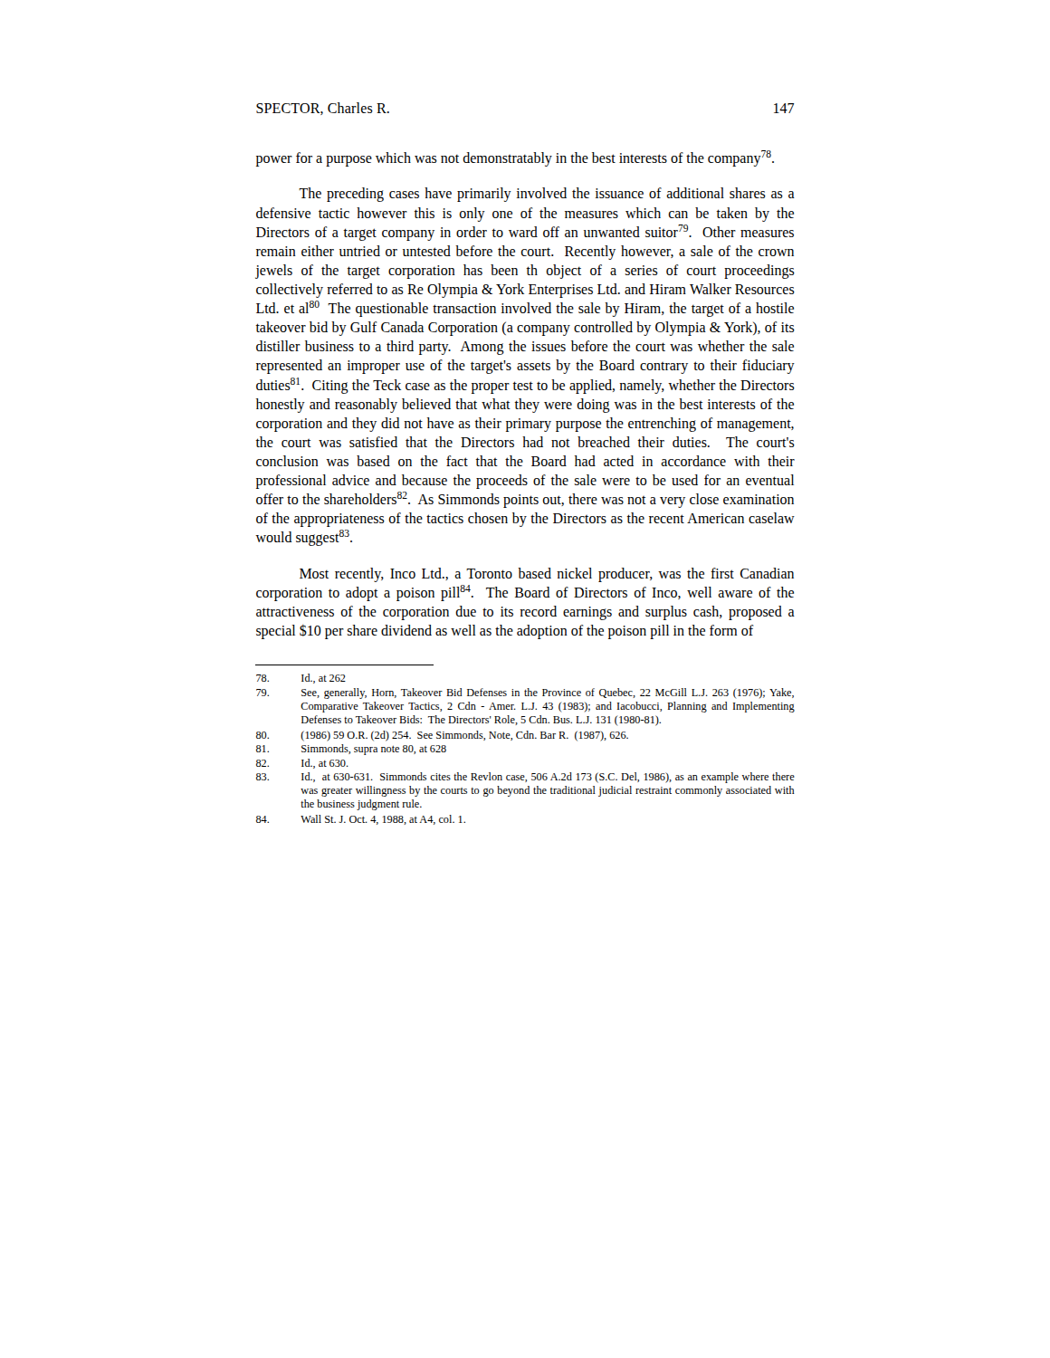SPECTOR, Charles R. 147
power for a purpose which was not demonstratably in the best interests of the company78.
The preceding cases have primarily involved the issuance of additional shares as a defensive tactic however this is only one of the measures which can be taken by the Directors of a target company in order to ward off an unwanted suitor79. Other measures remain either untried or untested before the court. Recently however, a sale of the crown jewels of the target corporation has been th object of a series of court proceedings collectively referred to as Re Olympia & York Enterprises Ltd. and Hiram Walker Resources Ltd. et al80 The questionable transaction involved the sale by Hiram, the target of a hostile takeover bid by Gulf Canada Corporation (a company controlled by Olympia & York), of its distiller business to a third party. Among the issues before the court was whether the sale represented an improper use of the target's assets by the Board contrary to their fiduciary duties81. Citing the Teck case as the proper test to be applied, namely, whether the Directors honestly and reasonably believed that what they were doing was in the best interests of the corporation and they did not have as their primary purpose the entrenching of management, the court was satisfied that the Directors had not breached their duties. The court's conclusion was based on the fact that the Board had acted in accordance with their professional advice and because the proceeds of the sale were to be used for an eventual offer to the shareholders82. As Simmonds points out, there was not a very close examination of the appropriateness of the tactics chosen by the Directors as the recent American caselaw would suggest83.
Most recently, Inco Ltd., a Toronto based nickel producer, was the first Canadian corporation to adopt a poison pill84. The Board of Directors of Inco, well aware of the attractiveness of the corporation due to its record earnings and surplus cash, proposed a special $10 per share dividend as well as the adoption of the poison pill in the form of
78.
Id., at 262
79.
See, generally, Horn, Takeover Bid Defenses in the Province of Quebec, 22 McGill L.J. 263 (1976); Yake, Comparative Takeover Tactics, 2 Cdn - Amer. L.J. 43 (1983); and Iacobucci, Planning and Implementing Defenses to Takeover Bids: The Directors' Role, 5 Cdn. Bus. L.J. 131 (1980-81).
80.
(1986) 59 O.R. (2d) 254. See Simmonds, Note, Cdn. Bar R. (1987), 626.
81.
Simmonds, supra note 80, at 628
82.
Id., at 630.
83.
Id., at 630-631. Simmonds cites the Revlon case, 506 A.2d 173 (S.C. Del, 1986), as an example where there was greater willingness by the courts to go beyond the traditional judicial restraint commonly associated with the business judgment rule.
84.
Wall St. J. Oct. 4, 1988, at A4, col. 1.